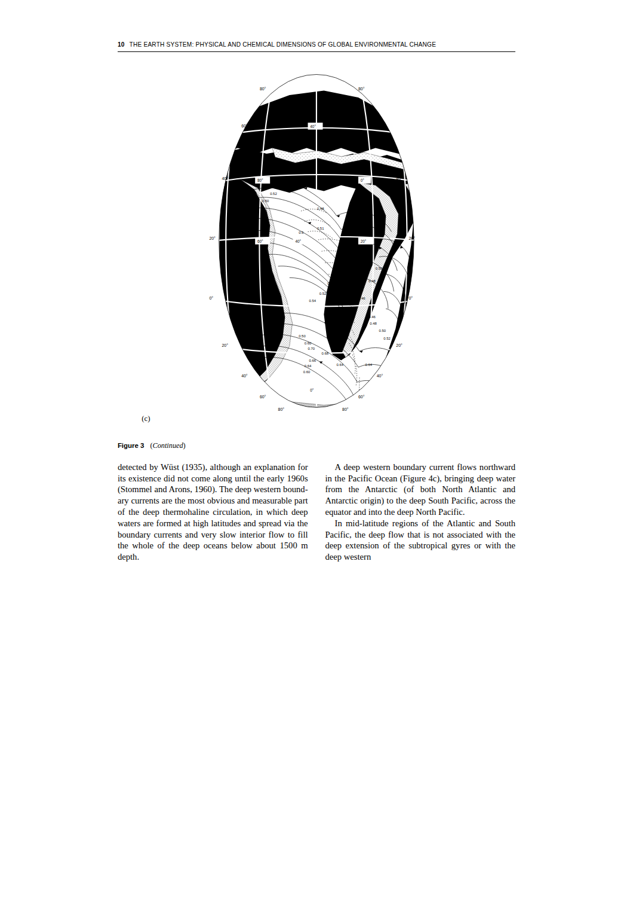10 THE EARTH SYSTEM: PHYSICAL AND CHEMICAL DIMENSIONS OF GLOBAL ENVIRONMENTAL CHANGE
0.54 0.56 0.53 0.5 0.52 0.50 0.48 0.5 0.51 0.50 0.50 0.48 0.52 0.54 0.46 0.46 0.48 0.50 0.52 0.58 0.50 0.60 0.70 0.68 0.66 0.64 0.60 0.64 0.64 0.46 40° 0° 80° 60° 40° 20° 0° 80° 80° 60° 60° 40° 40° 20° 20° 0° 0° 20° 20° 40° 40° 60° 60° 80° 80°
(c)
Figure 3(Continued)
detected by Wüst (1935), although an explanation for its existence did not come along until the early 1960s (Stommel and Arons, 1960). The deep western boundary currents are the most obvious and measurable part of the deep thermohaline circulation, in which deep waters are formed at high latitudes and spread via the boundary currents and very slow interior flow to fill the whole of the deep oceans below about 1500 m depth.
A deep western boundary current flows northward in the Pacific Ocean (Figure 4c), bringing deep water from the Antarctic (of both North Atlantic and Antarctic origin) to the deep South Pacific, across the equator and into the deep North Pacific.
In mid-latitude regions of the Atlantic and South Pacific, the deep flow that is not associated with the deep extension of the subtropical gyres or with the deep western